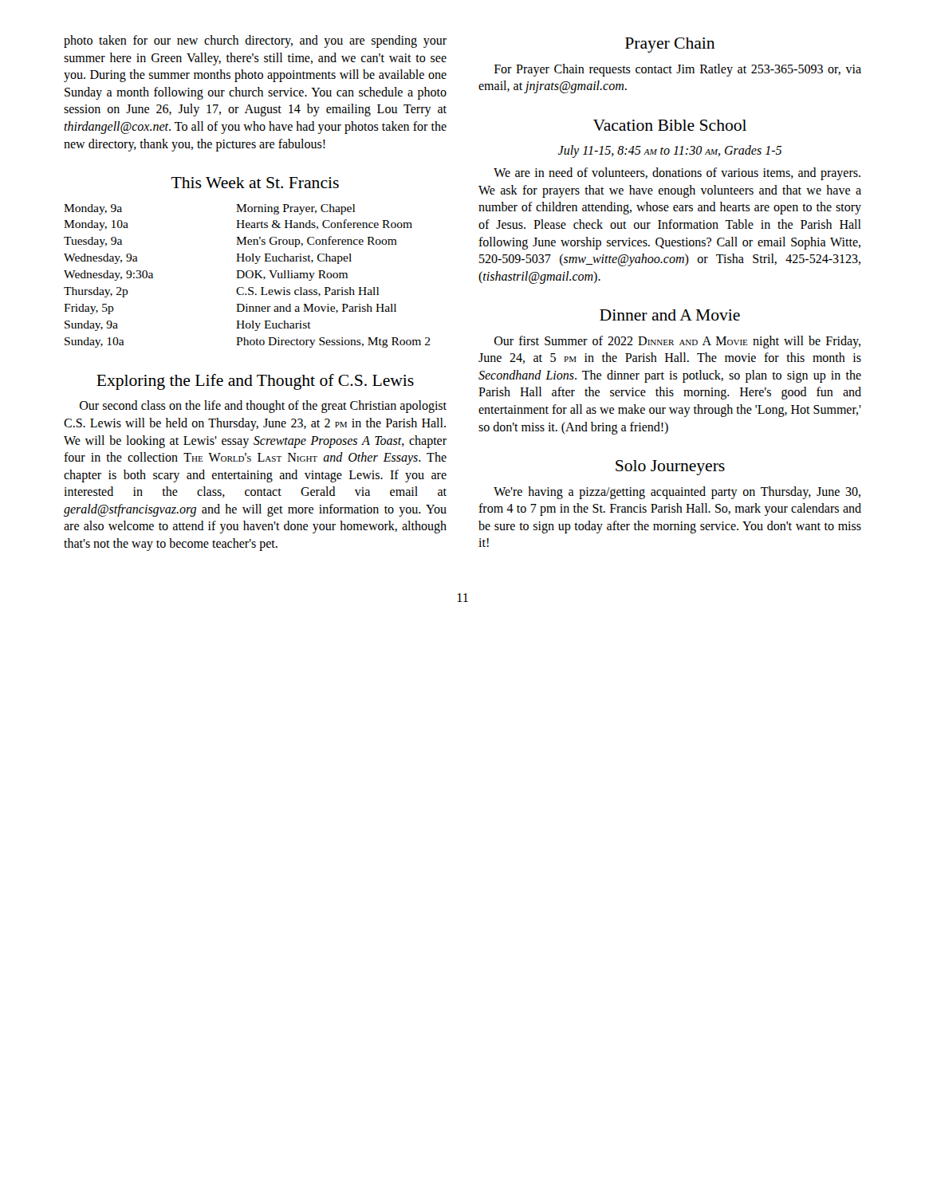photo taken for our new church directory, and you are spending your summer here in Green Valley, there's still time, and we can't wait to see you. During the summer months photo appointments will be available one Sunday a month following our church service. You can schedule a photo session on June 26, July 17, or August 14 by emailing Lou Terry at thirdangell@cox.net. To all of you who have had your photos taken for the new directory, thank you, the pictures are fabulous!
This Week at St. Francis
| Monday, 9a | Morning Prayer, Chapel |
| Monday, 10a | Hearts & Hands, Conference Room |
| Tuesday, 9a | Men's Group, Conference Room |
| Wednesday, 9a | Holy Eucharist, Chapel |
| Wednesday, 9:30a | DOK, Vulliamy Room |
| Thursday, 2p | C.S. Lewis class, Parish Hall |
| Friday, 5p | Dinner and a Movie, Parish Hall |
| Sunday, 9a | Holy Eucharist |
| Sunday, 10a | Photo Directory Sessions, Mtg Room 2 |
Exploring the Life and Thought of C.S. Lewis
Our second class on the life and thought of the great Christian apologist C.S. Lewis will be held on Thursday, June 23, at 2 pm in the Parish Hall. We will be looking at Lewis' essay Screwtape Proposes A Toast, chapter four in the collection The World's Last Night and Other Essays. The chapter is both scary and entertaining and vintage Lewis. If you are interested in the class, contact Gerald via email at gerald@stfrancisgvaz.org and he will get more information to you. You are also welcome to attend if you haven't done your homework, although that's not the way to become teacher's pet.
Prayer Chain
For Prayer Chain requests contact Jim Ratley at 253-365-5093 or, via email, at jnjrats@gmail.com.
Vacation Bible School
July 11-15, 8:45 am to 11:30 am, Grades 1-5
We are in need of volunteers, donations of various items, and prayers. We ask for prayers that we have enough volunteers and that we have a number of children attending, whose ears and hearts are open to the story of Jesus. Please check out our Information Table in the Parish Hall following June worship services. Questions? Call or email Sophia Witte, 520-509-5037 (smw_witte@yahoo.com) or Tisha Stril, 425-524-3123, (tishastril@gmail.com).
Dinner and A Movie
Our first Summer of 2022 Dinner and A Movie night will be Friday, June 24, at 5 pm in the Parish Hall. The movie for this month is Secondhand Lions. The dinner part is potluck, so plan to sign up in the Parish Hall after the service this morning. Here's good fun and entertainment for all as we make our way through the 'Long, Hot Summer,' so don't miss it. (And bring a friend!)
Solo Journeyers
We're having a pizza/getting acquainted party on Thursday, June 30, from 4 to 7 pm in the St. Francis Parish Hall. So, mark your calendars and be sure to sign up today after the morning service. You don't want to miss it!
11